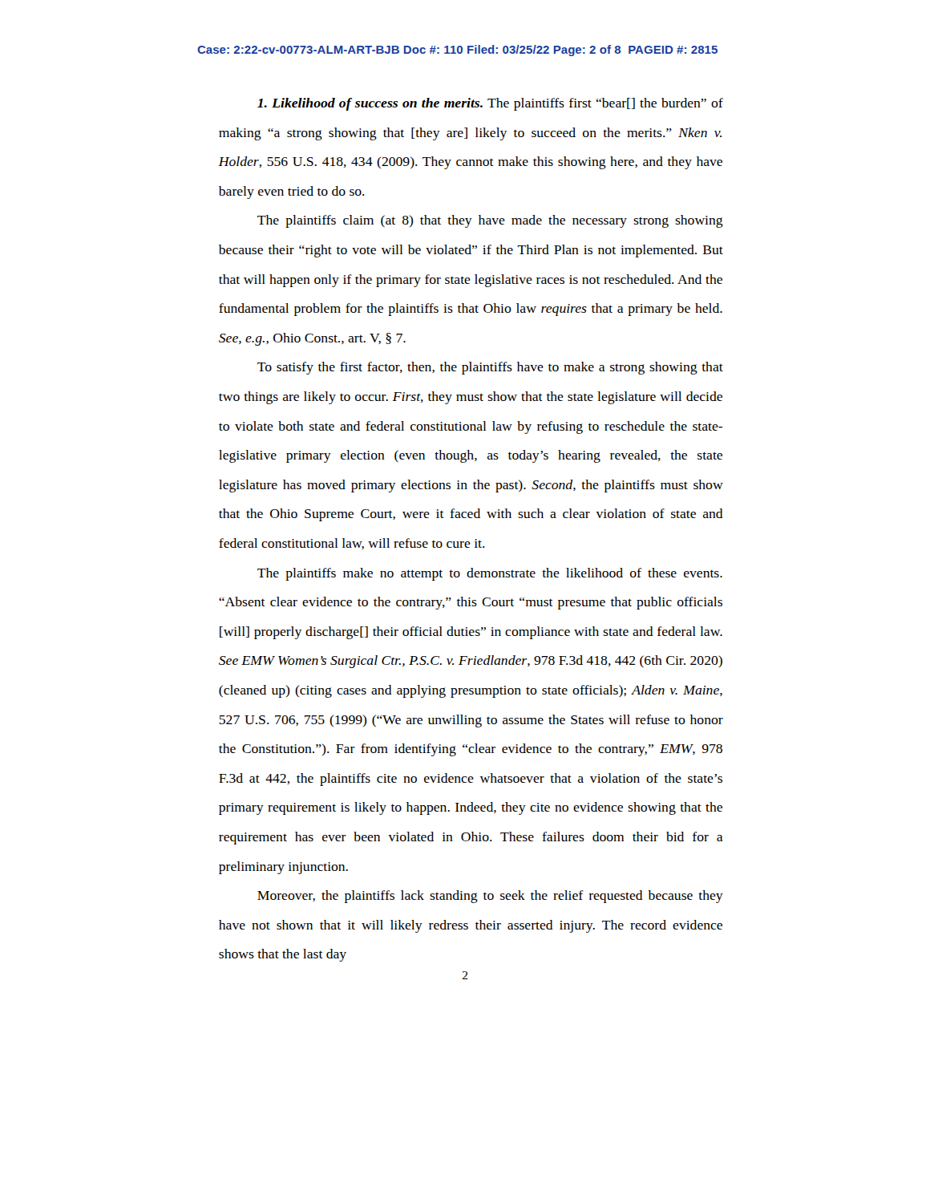Case: 2:22-cv-00773-ALM-ART-BJB Doc #: 110 Filed: 03/25/22 Page: 2 of 8 PAGEID #: 2815
1. Likelihood of success on the merits. The plaintiffs first “bear[] the burden” of making “a strong showing that [they are] likely to succeed on the merits.” Nken v. Holder, 556 U.S. 418, 434 (2009). They cannot make this showing here, and they have barely even tried to do so.
The plaintiffs claim (at 8) that they have made the necessary strong showing because their “right to vote will be violated” if the Third Plan is not implemented. But that will happen only if the primary for state legislative races is not rescheduled. And the fundamental problem for the plaintiffs is that Ohio law requires that a primary be held. See, e.g., Ohio Const., art. V, § 7.
To satisfy the first factor, then, the plaintiffs have to make a strong showing that two things are likely to occur. First, they must show that the state legislature will decide to violate both state and federal constitutional law by refusing to reschedule the state-legislative primary election (even though, as today’s hearing revealed, the state legislature has moved primary elections in the past). Second, the plaintiffs must show that the Ohio Supreme Court, were it faced with such a clear violation of state and federal constitutional law, will refuse to cure it.
The plaintiffs make no attempt to demonstrate the likelihood of these events. “Absent clear evidence to the contrary,” this Court “must presume that public officials [will] properly discharge[] their official duties” in compliance with state and federal law. See EMW Women’s Surgical Ctr., P.S.C. v. Friedlander, 978 F.3d 418, 442 (6th Cir. 2020) (cleaned up) (citing cases and applying presumption to state officials); Alden v. Maine, 527 U.S. 706, 755 (1999) (“We are unwilling to assume the States will refuse to honor the Constitution.”). Far from identifying “clear evidence to the contrary,” EMW, 978 F.3d at 442, the plaintiffs cite no evidence whatsoever that a violation of the state’s primary requirement is likely to happen. Indeed, they cite no evidence showing that the requirement has ever been violated in Ohio. These failures doom their bid for a preliminary injunction.
Moreover, the plaintiffs lack standing to seek the relief requested because they have not shown that it will likely redress their asserted injury. The record evidence shows that the last day
2